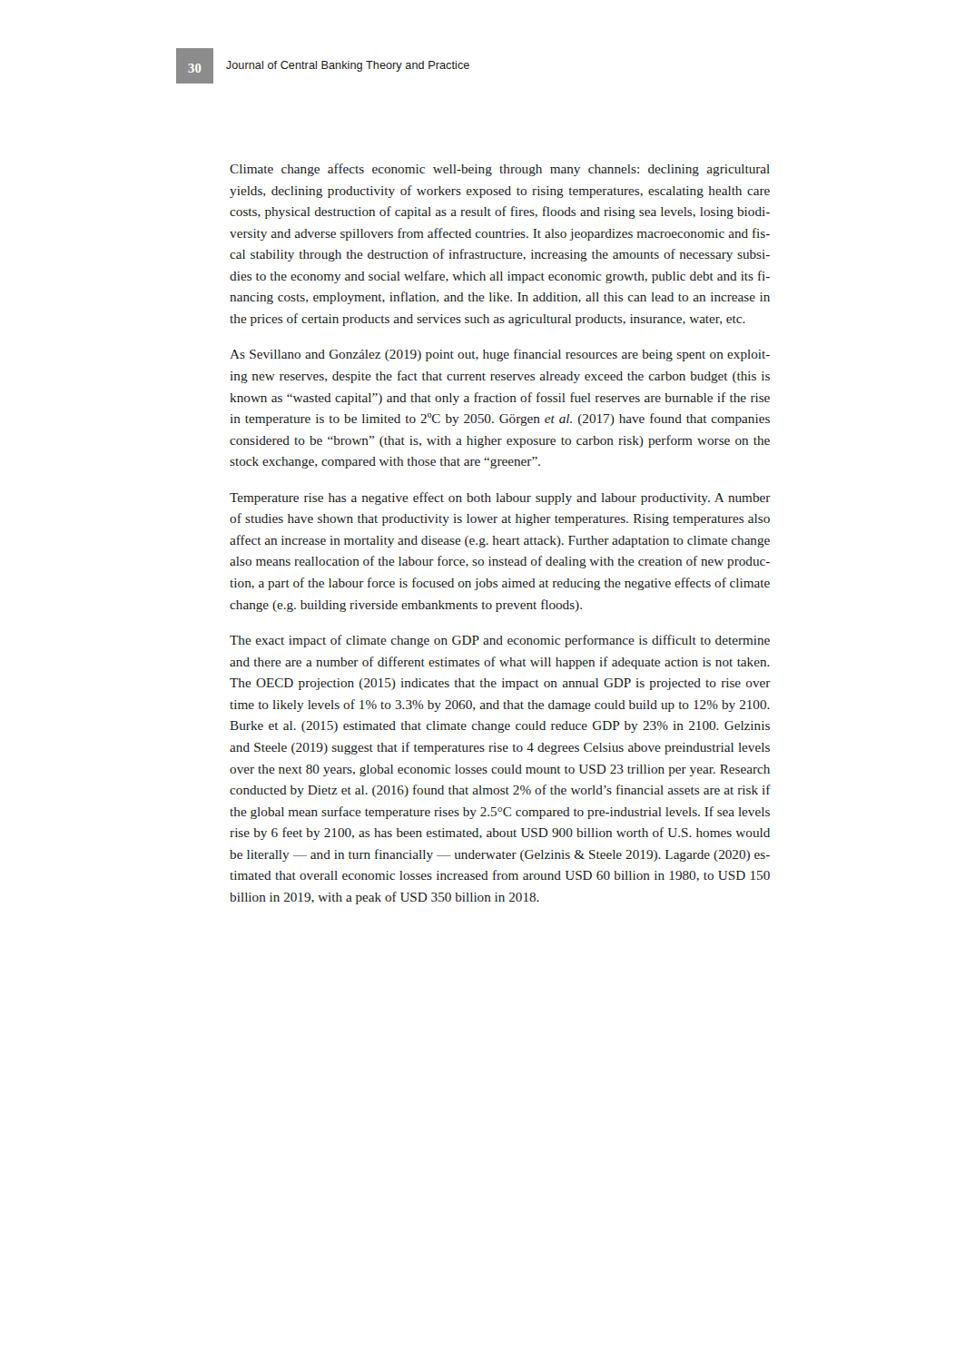30
Journal of Central Banking Theory and Practice
Climate change affects economic well-being through many channels: declining agricultural yields, declining productivity of workers exposed to rising temperatures, escalating health care costs, physical destruction of capital as a result of fires, floods and rising sea levels, losing biodiversity and adverse spillovers from affected countries. It also jeopardizes macroeconomic and fiscal stability through the destruction of infrastructure, increasing the amounts of necessary subsidies to the economy and social welfare, which all impact economic growth, public debt and its financing costs, employment, inflation, and the like. In addition, all this can lead to an increase in the prices of certain products and services such as agricultural products, insurance, water, etc.
As Sevillano and González (2019) point out, huge financial resources are being spent on exploiting new reserves, despite the fact that current reserves already exceed the carbon budget (this is known as “wasted capital”) and that only a fraction of fossil fuel reserves are burnable if the rise in temperature is to be limited to 2ºC by 2050. Görgen et al. (2017) have found that companies considered to be “brown” (that is, with a higher exposure to carbon risk) perform worse on the stock exchange, compared with those that are “greener”.
Temperature rise has a negative effect on both labour supply and labour productivity. A number of studies have shown that productivity is lower at higher temperatures. Rising temperatures also affect an increase in mortality and disease (e.g. heart attack). Further adaptation to climate change also means reallocation of the labour force, so instead of dealing with the creation of new production, a part of the labour force is focused on jobs aimed at reducing the negative effects of climate change (e.g. building riverside embankments to prevent floods).
The exact impact of climate change on GDP and economic performance is difficult to determine and there are a number of different estimates of what will happen if adequate action is not taken. The OECD projection (2015) indicates that the impact on annual GDP is projected to rise over time to likely levels of 1% to 3.3% by 2060, and that the damage could build up to 12% by 2100. Burke et al. (2015) estimated that climate change could reduce GDP by 23% in 2100. Gelzinis and Steele (2019) suggest that if temperatures rise to 4 degrees Celsius above preindustrial levels over the next 80 years, global economic losses could mount to USD 23 trillion per year. Research conducted by Dietz et al. (2016) found that almost 2% of the world’s financial assets are at risk if the global mean surface temperature rises by 2.5°C compared to pre-industrial levels. If sea levels rise by 6 feet by 2100, as has been estimated, about USD 900 billion worth of U.S. homes would be literally — and in turn financially — underwater (Gelzinis & Steele 2019). Lagarde (2020) estimated that overall economic losses increased from around USD 60 billion in 1980, to USD 150 billion in 2019, with a peak of USD 350 billion in 2018.